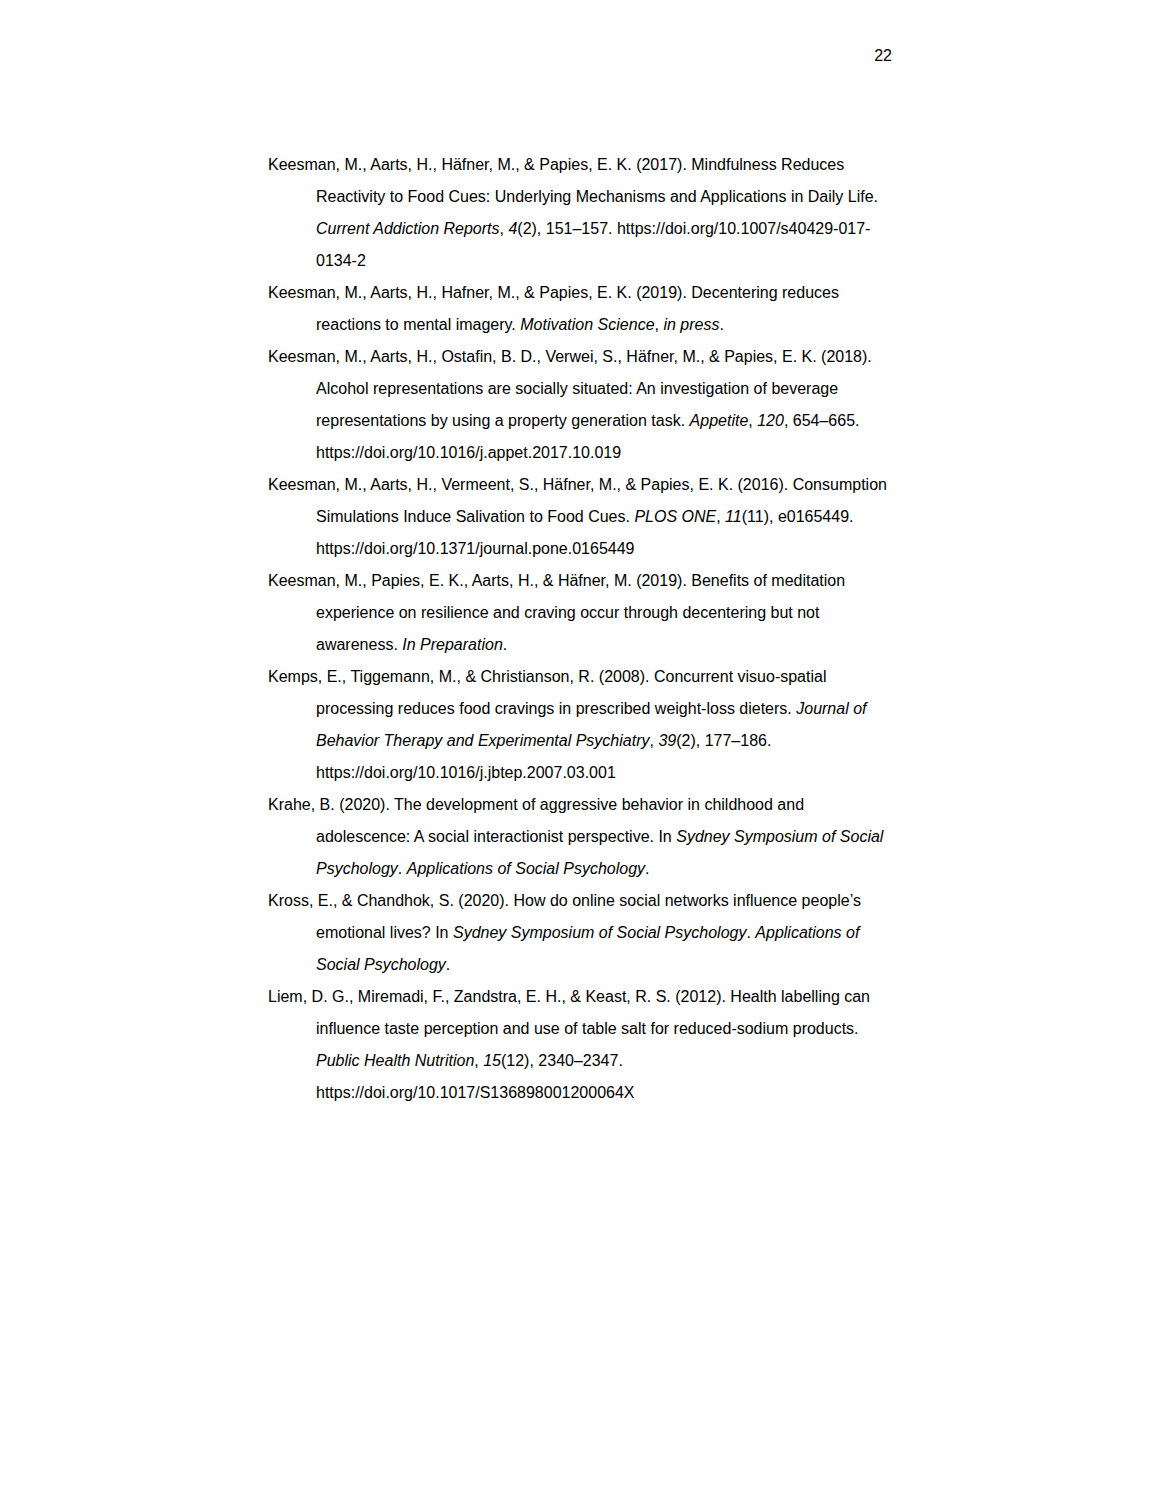22
Keesman, M., Aarts, H., Häfner, M., & Papies, E. K. (2017). Mindfulness Reduces Reactivity to Food Cues: Underlying Mechanisms and Applications in Daily Life. Current Addiction Reports, 4(2), 151–157. https://doi.org/10.1007/s40429-017-0134-2
Keesman, M., Aarts, H., Hafner, M., & Papies, E. K. (2019). Decentering reduces reactions to mental imagery. Motivation Science, in press.
Keesman, M., Aarts, H., Ostafin, B. D., Verwei, S., Häfner, M., & Papies, E. K. (2018). Alcohol representations are socially situated: An investigation of beverage representations by using a property generation task. Appetite, 120, 654–665. https://doi.org/10.1016/j.appet.2017.10.019
Keesman, M., Aarts, H., Vermeent, S., Häfner, M., & Papies, E. K. (2016). Consumption Simulations Induce Salivation to Food Cues. PLOS ONE, 11(11), e0165449. https://doi.org/10.1371/journal.pone.0165449
Keesman, M., Papies, E. K., Aarts, H., & Häfner, M. (2019). Benefits of meditation experience on resilience and craving occur through decentering but not awareness. In Preparation.
Kemps, E., Tiggemann, M., & Christianson, R. (2008). Concurrent visuo-spatial processing reduces food cravings in prescribed weight-loss dieters. Journal of Behavior Therapy and Experimental Psychiatry, 39(2), 177–186. https://doi.org/10.1016/j.jbtep.2007.03.001
Krahe, B. (2020). The development of aggressive behavior in childhood and adolescence: A social interactionist perspective. In Sydney Symposium of Social Psychology. Applications of Social Psychology.
Kross, E., & Chandhok, S. (2020). How do online social networks influence people’s emotional lives? In Sydney Symposium of Social Psychology. Applications of Social Psychology.
Liem, D. G., Miremadi, F., Zandstra, E. H., & Keast, R. S. (2012). Health labelling can influence taste perception and use of table salt for reduced-sodium products. Public Health Nutrition, 15(12), 2340–2347. https://doi.org/10.1017/S136898001200064X